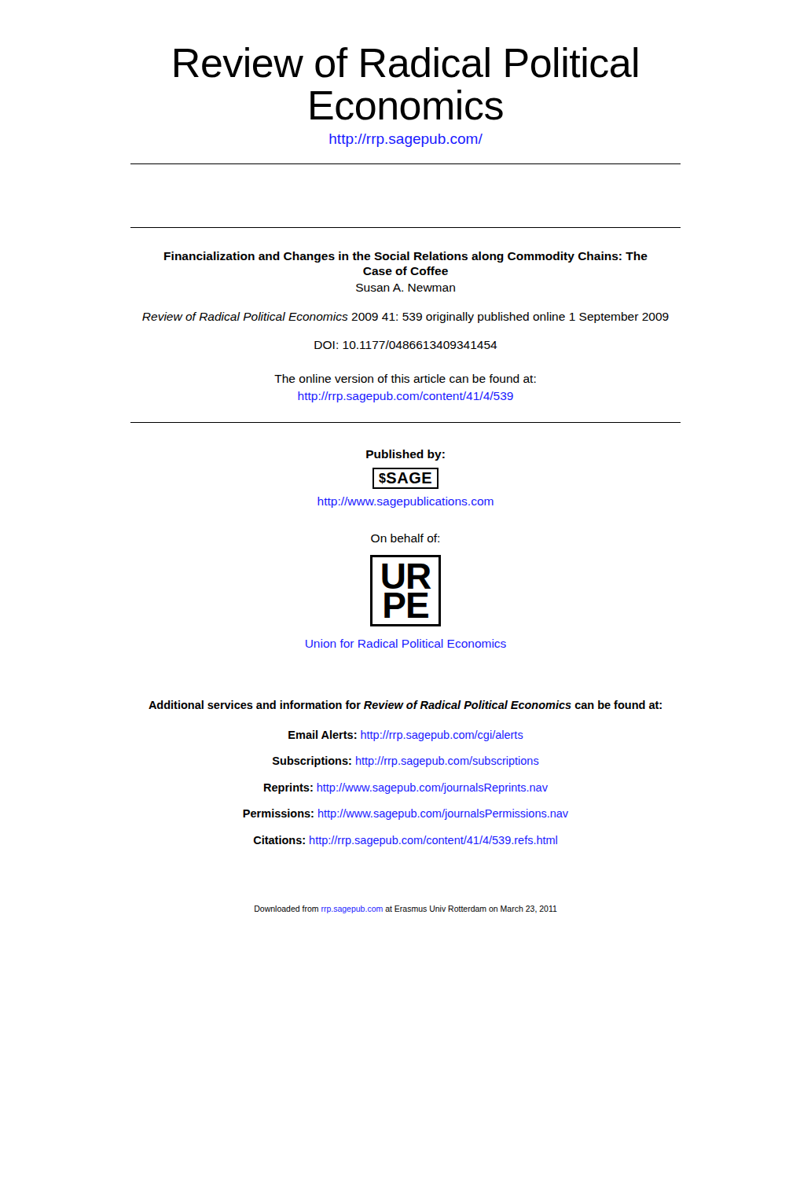Review of Radical Political
Economics
http://rrp.sagepub.com/
Financialization and Changes in the Social Relations along Commodity Chains: The
Case of Coffee
Susan A. Newman
Review of Radical Political Economics 2009 41: 539 originally published online 1 September 2009
DOI: 10.1177/0486613409341454
The online version of this article can be found at:
http://rrp.sagepub.com/content/41/4/539
Published by:
$SAGE
http://www.sagepublications.com
On behalf of:
UR PE
Union for Radical Political Economics
Additional services and information for Review of Radical Political Economics can be found at:
Email Alerts: http://rrp.sagepub.com/cgi/alerts
Subscriptions: http://rrp.sagepub.com/subscriptions
Reprints: http://www.sagepub.com/journalsReprints.nav
Permissions: http://www.sagepub.com/journalsPermissions.nav
Citations: http://rrp.sagepub.com/content/41/4/539.refs.html
Downloaded from rrp.sagepub.com at Erasmus Univ Rotterdam on March 23, 2011